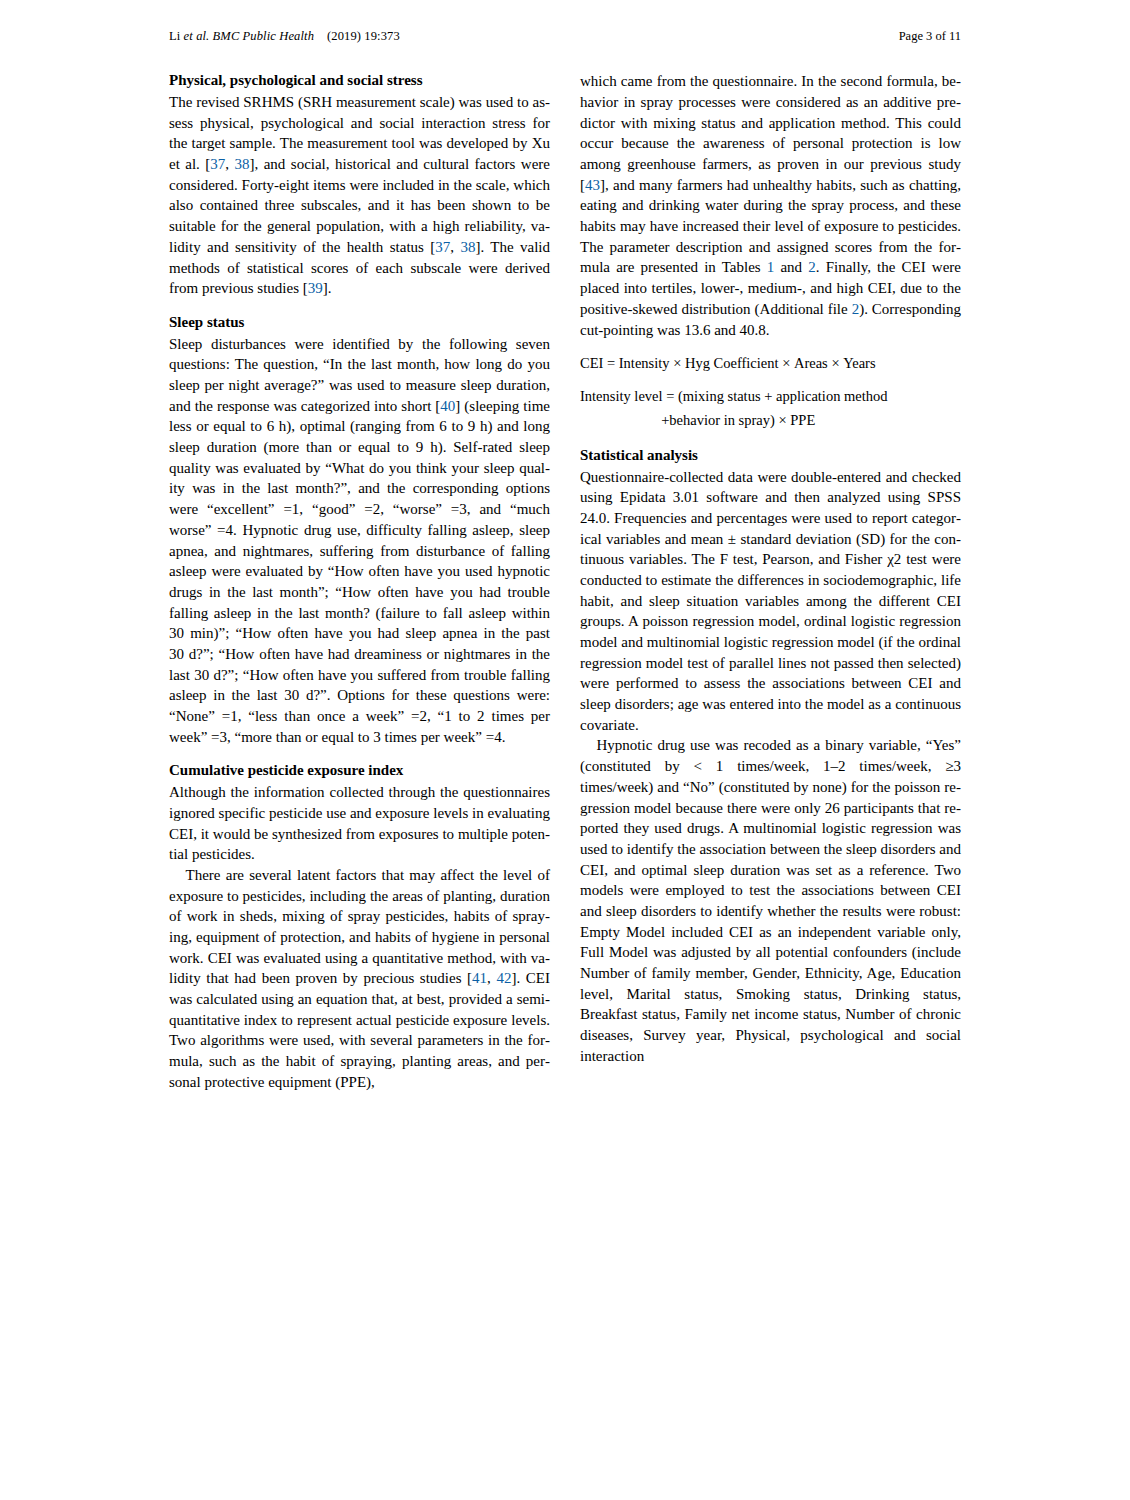Li et al. BMC Public Health (2019) 19:373
Page 3 of 11
Physical, psychological and social stress
The revised SRHMS (SRH measurement scale) was used to assess physical, psychological and social interaction stress for the target sample. The measurement tool was developed by Xu et al. [37, 38], and social, historical and cultural factors were considered. Forty-eight items were included in the scale, which also contained three subscales, and it has been shown to be suitable for the general population, with a high reliability, validity and sensitivity of the health status [37, 38]. The valid methods of statistical scores of each subscale were derived from previous studies [39].
Sleep status
Sleep disturbances were identified by the following seven questions: The question, “In the last month, how long do you sleep per night average?” was used to measure sleep duration, and the response was categorized into short [40] (sleeping time less or equal to 6 h), optimal (ranging from 6 to 9 h) and long sleep duration (more than or equal to 9 h). Self-rated sleep quality was evaluated by “What do you think your sleep quality was in the last month?”, and the corresponding options were “excellent” =1, “good” =2, “worse” =3, and “much worse” =4. Hypnotic drug use, difficulty falling asleep, sleep apnea, and nightmares, suffering from disturbance of falling asleep were evaluated by “How often have you used hypnotic drugs in the last month”; “How often have you had trouble falling asleep in the last month? (failure to fall asleep within 30 min)”; “How often have you had sleep apnea in the past 30 d?”; “How often have had dreaminess or nightmares in the last 30 d?”; “How often have you suffered from trouble falling asleep in the last 30 d?”. Options for these questions were: “None” =1, “less than once a week” =2, “1 to 2 times per week” =3, “more than or equal to 3 times per week” =4.
Cumulative pesticide exposure index
Although the information collected through the questionnaires ignored specific pesticide use and exposure levels in evaluating CEI, it would be synthesized from exposures to multiple potential pesticides.
There are several latent factors that may affect the level of exposure to pesticides, including the areas of planting, duration of work in sheds, mixing of spray pesticides, habits of spraying, equipment of protection, and habits of hygiene in personal work. CEI was evaluated using a quantitative method, with validity that had been proven by precious studies [41, 42]. CEI was calculated using an equation that, at best, provided a semi-quantitative index to represent actual pesticide exposure levels. Two algorithms were used, with several parameters in the formula, such as the habit of spraying, planting areas, and personal protective equipment (PPE),
which came from the questionnaire. In the second formula, behavior in spray processes were considered as an additive predictor with mixing status and application method. This could occur because the awareness of personal protection is low among greenhouse farmers, as proven in our previous study [43], and many farmers had unhealthy habits, such as chatting, eating and drinking water during the spray process, and these habits may have increased their level of exposure to pesticides. The parameter description and assigned scores from the formula are presented in Tables 1 and 2. Finally, the CEI were placed into tertiles, lower-, medium-, and high CEI, due to the positive-skewed distribution (Additional file 2). Corresponding cut-pointing was 13.6 and 40.8.
CEI = Intensity × Hyg Coefficient × Areas × Years
Intensity level = (mixing status + application method +behavior in spray) × PPE
Statistical analysis
Questionnaire-collected data were double-entered and checked using Epidata 3.01 software and then analyzed using SPSS 24.0. Frequencies and percentages were used to report categorical variables and mean ± standard deviation (SD) for the continuous variables. The F test, Pearson, and Fisher χ2 test were conducted to estimate the differences in sociodemographic, life habit, and sleep situation variables among the different CEI groups. A poisson regression model, ordinal logistic regression model and multinomial logistic regression model (if the ordinal regression model test of parallel lines not passed then selected) were performed to assess the associations between CEI and sleep disorders; age was entered into the model as a continuous covariate.
Hypnotic drug use was recoded as a binary variable, “Yes” (constituted by < 1 times/week, 1–2 times/week, ≥3 times/week) and “No” (constituted by none) for the poisson regression model because there were only 26 participants that reported they used drugs. A multinomial logistic regression was used to identify the association between the sleep disorders and CEI, and optimal sleep duration was set as a reference. Two models were employed to test the associations between CEI and sleep disorders to identify whether the results were robust: Empty Model included CEI as an independent variable only, Full Model was adjusted by all potential confounders (include Number of family member, Gender, Ethnicity, Age, Education level, Marital status, Smoking status, Drinking status, Breakfast status, Family net income status, Number of chronic diseases, Survey year, Physical, psychological and social interaction